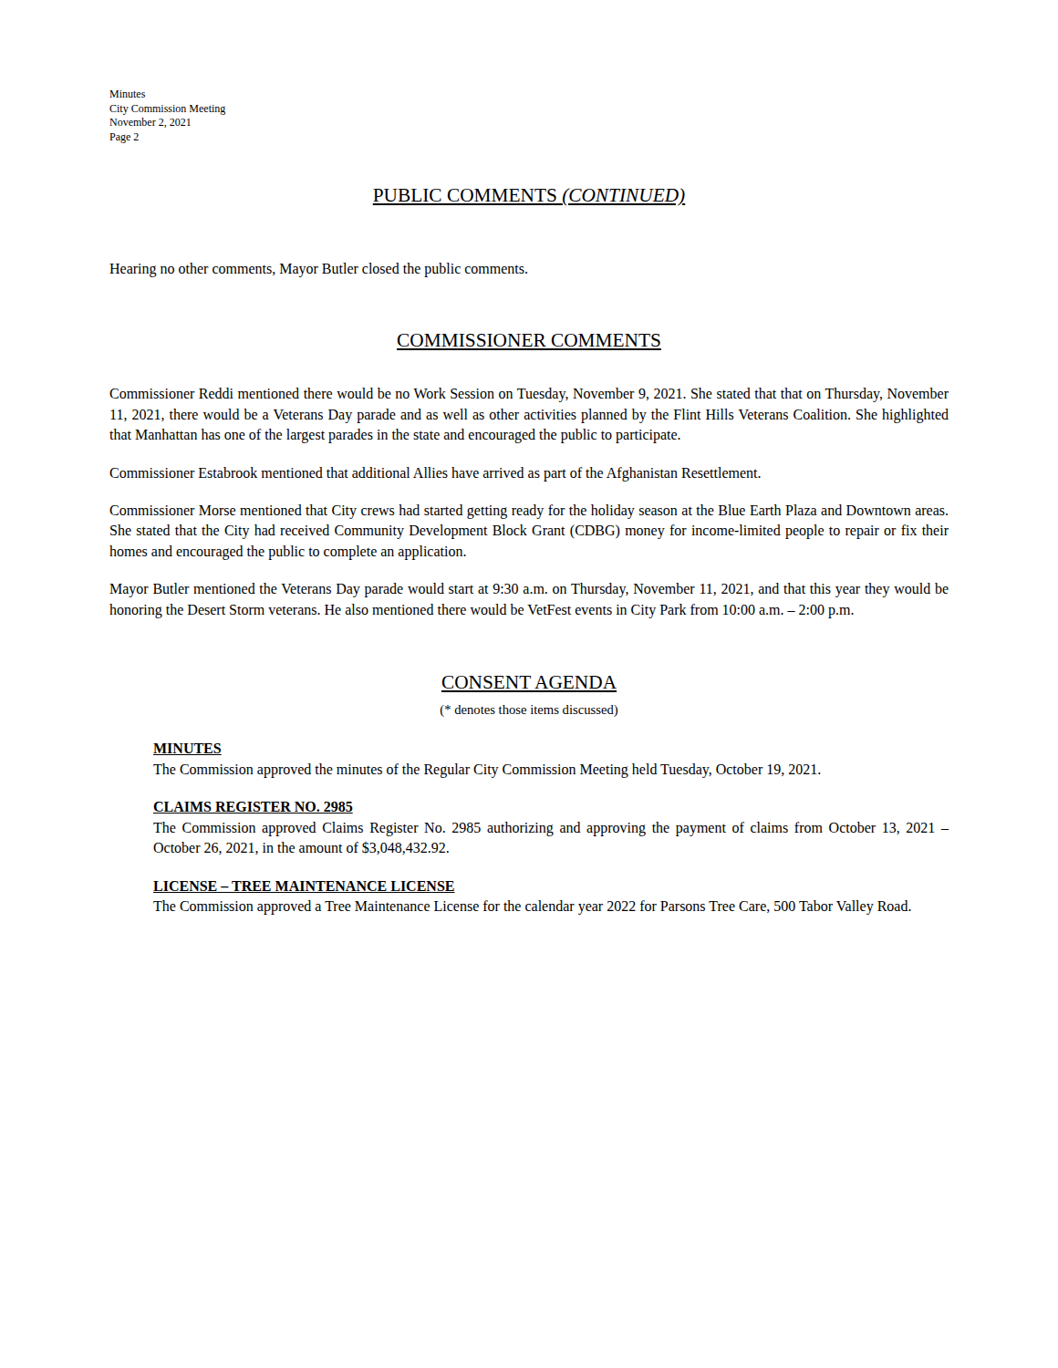Minutes
City Commission Meeting
November 2, 2021
Page 2
PUBLIC COMMENTS (CONTINUED)
Hearing no other comments, Mayor Butler closed the public comments.
COMMISSIONER COMMENTS
Commissioner Reddi mentioned there would be no Work Session on Tuesday, November 9, 2021. She stated that that on Thursday, November 11, 2021, there would be a Veterans Day parade and as well as other activities planned by the Flint Hills Veterans Coalition. She highlighted that Manhattan has one of the largest parades in the state and encouraged the public to participate.
Commissioner Estabrook mentioned that additional Allies have arrived as part of the Afghanistan Resettlement.
Commissioner Morse mentioned that City crews had started getting ready for the holiday season at the Blue Earth Plaza and Downtown areas. She stated that the City had received Community Development Block Grant (CDBG) money for income-limited people to repair or fix their homes and encouraged the public to complete an application.
Mayor Butler mentioned the Veterans Day parade would start at 9:30 a.m. on Thursday, November 11, 2021, and that this year they would be honoring the Desert Storm veterans. He also mentioned there would be VetFest events in City Park from 10:00 a.m. – 2:00 p.m.
CONSENT AGENDA
(* denotes those items discussed)
MINUTES
The Commission approved the minutes of the Regular City Commission Meeting held Tuesday, October 19, 2021.
CLAIMS REGISTER NO. 2985
The Commission approved Claims Register No. 2985 authorizing and approving the payment of claims from October 13, 2021 – October 26, 2021, in the amount of $3,048,432.92.
LICENSE – TREE MAINTENANCE LICENSE
The Commission approved a Tree Maintenance License for the calendar year 2022 for Parsons Tree Care, 500 Tabor Valley Road.